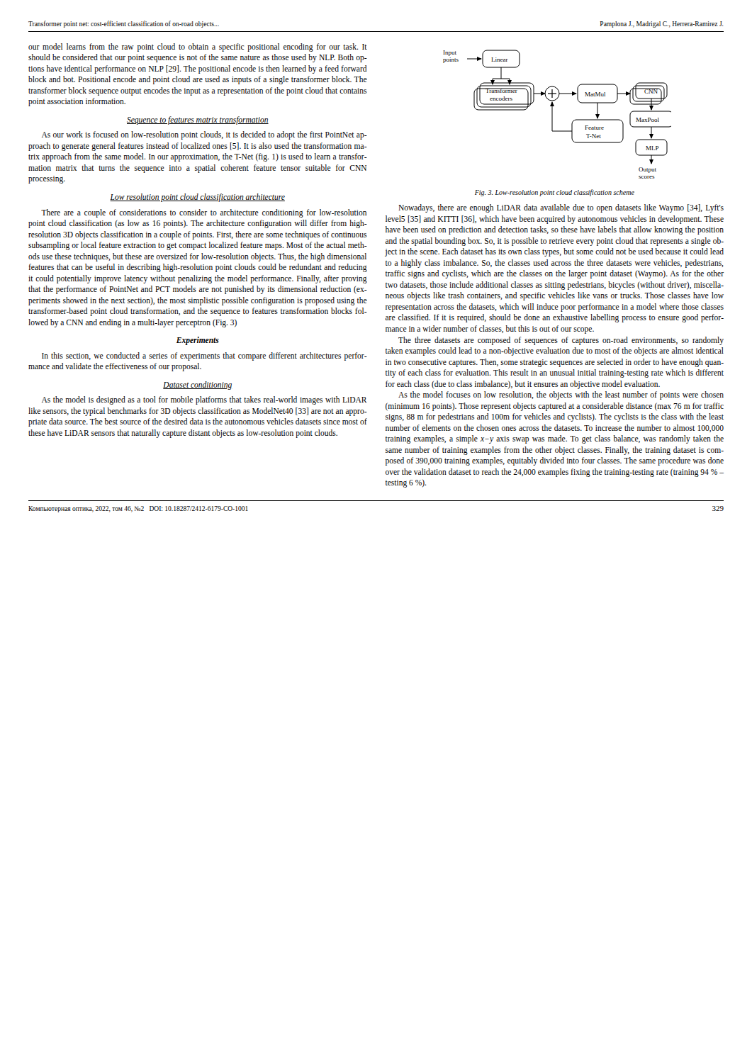Transformer point net: cost-efficient classification of on-road objects...
Pamplona J., Madrigal C., Herrera-Ramirez J.
our model learns from the raw point cloud to obtain a specific positional encoding for our task. It should be considered that our point sequence is not of the same nature as those used by NLP. Both options have identical performance on NLP [29]. The positional encode is then learned by a feed forward block and bot. Positional encode and point cloud are used as inputs of a single transformer block. The transformer block sequence output encodes the input as a representation of the point cloud that contains point association information.
Sequence to features matrix transformation
As our work is focused on low-resolution point clouds, it is decided to adopt the first PointNet approach to generate general features instead of localized ones [5]. It is also used the transformation matrix approach from the same model. In our approximation, the T-Net (fig. 1) is used to learn a transformation matrix that turns the sequence into a spatial coherent feature tensor suitable for CNN processing.
Low resolution point cloud classification architecture
There are a couple of considerations to consider to architecture conditioning for low-resolution point cloud classification (as low as 16 points). The architecture configuration will differ from high-resolution 3D objects classification in a couple of points. First, there are some techniques of continuous subsampling or local feature extraction to get compact localized feature maps. Most of the actual methods use these techniques, but these are oversized for low-resolution objects. Thus, the high dimensional features that can be useful in describing high-resolution point clouds could be redundant and reducing it could potentially improve latency without penalizing the model performance. Finally, after proving that the performance of PointNet and PCT models are not punished by its dimensional reduction (experiments showed in the next section), the most simplistic possible configuration is proposed using the transformer-based point cloud transformation, and the sequence to features transformation blocks followed by a CNN and ending in a multi-layer perceptron (Fig. 3)
Experiments
In this section, we conducted a series of experiments that compare different architectures performance and validate the effectiveness of our proposal.
Dataset conditioning
As the model is designed as a tool for mobile platforms that takes real-world images with LiDAR like sensors, the typical benchmarks for 3D objects classification as ModelNet40 [33] are not an appropriate data source. The best source of the desired data is the autonomous vehicles datasets since most of these have LiDAR sensors that naturally capture distant objects as low-resolution point clouds.
Input points Linear Transformer encoders MatMul CNN MaxPool MLP Output scores Feature T-Net
Fig. 3. Low-resolution point cloud classification scheme
Nowadays, there are enough LiDAR data available due to open datasets like Waymo [34], Lyft's level5 [35] and KITTI [36], which have been acquired by autonomous vehicles in development. These have been used on prediction and detection tasks, so these have labels that allow knowing the position and the spatial bounding box. So, it is possible to retrieve every point cloud that represents a single object in the scene. Each dataset has its own class types, but some could not be used because it could lead to a highly class imbalance. So, the classes used across the three datasets were vehicles, pedestrians, traffic signs and cyclists, which are the classes on the larger point dataset (Waymo). As for the other two datasets, those include additional classes as sitting pedestrians, bicycles (without driver), miscellaneous objects like trash containers, and specific vehicles like vans or trucks. Those classes have low representation across the datasets, which will induce poor performance in a model where those classes are classified. If it is required, should be done an exhaustive labelling process to ensure good performance in a wider number of classes, but this is out of our scope.
The three datasets are composed of sequences of captures on-road environments, so randomly taken examples could lead to a non-objective evaluation due to most of the objects are almost identical in two consecutive captures. Then, some strategic sequences are selected in order to have enough quantity of each class for evaluation. This result in an unusual initial training-testing rate which is different for each class (due to class imbalance), but it ensures an objective model evaluation.
As the model focuses on low resolution, the objects with the least number of points were chosen (minimum 16 points). Those represent objects captured at a considerable distance (max 76 m for traffic signs, 88 m for pedestrians and 100m for vehicles and cyclists). The cyclists is the class with the least number of elements on the chosen ones across the datasets. To increase the number to almost 100,000 training examples, a simple x−y axis swap was made. To get class balance, was randomly taken the same number of training examples from the other object classes. Finally, the training dataset is composed of 390,000 training examples, equitably divided into four classes. The same procedure was done over the validation dataset to reach the 24,000 examples fixing the training-testing rate (training 94 % – testing 6 %).
Компьютерная оптика, 2022, том 46, №2 DOI: 10.18287/2412-6179-CO-1001
329